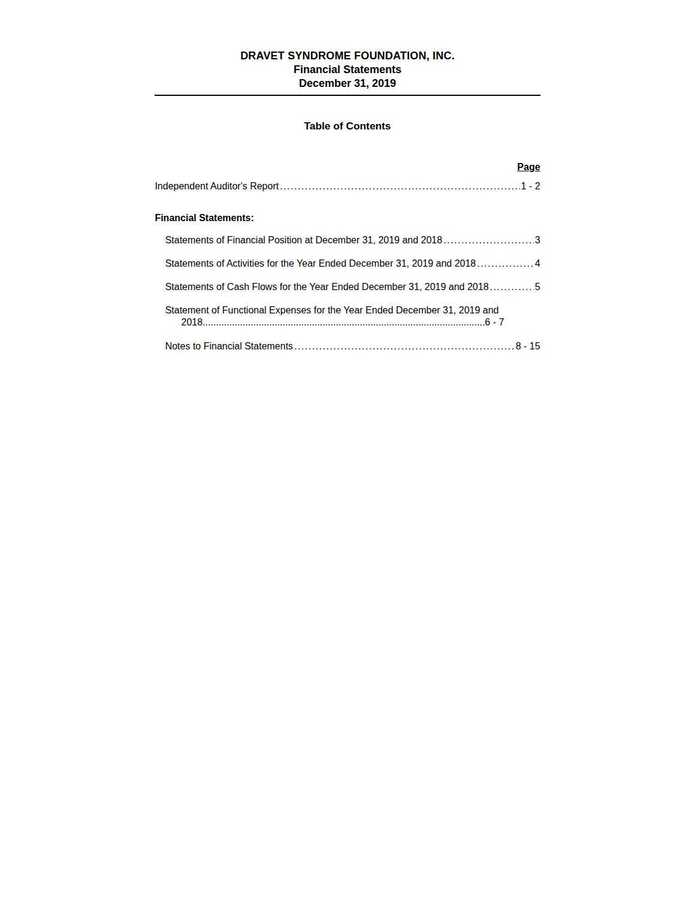DRAVET SYNDROME FOUNDATION, INC.
Financial Statements
December 31, 2019
Table of Contents
Page
Independent Auditor's Report ......................................................................................... 1 - 2
Financial Statements:
Statements of Financial Position at December 31, 2019 and 2018 .................................. 3
Statements of Activities for the Year Ended December 31, 2019 and 2018 ..................... 4
Statements of Cash Flows for the Year Ended December 31, 2019 and 2018 ................. 5
Statement of Functional Expenses for the Year Ended December 31, 2019 and 2018 .......................................................................................................... 6 - 7
Notes to Financial Statements ................................................................................. 8 - 15